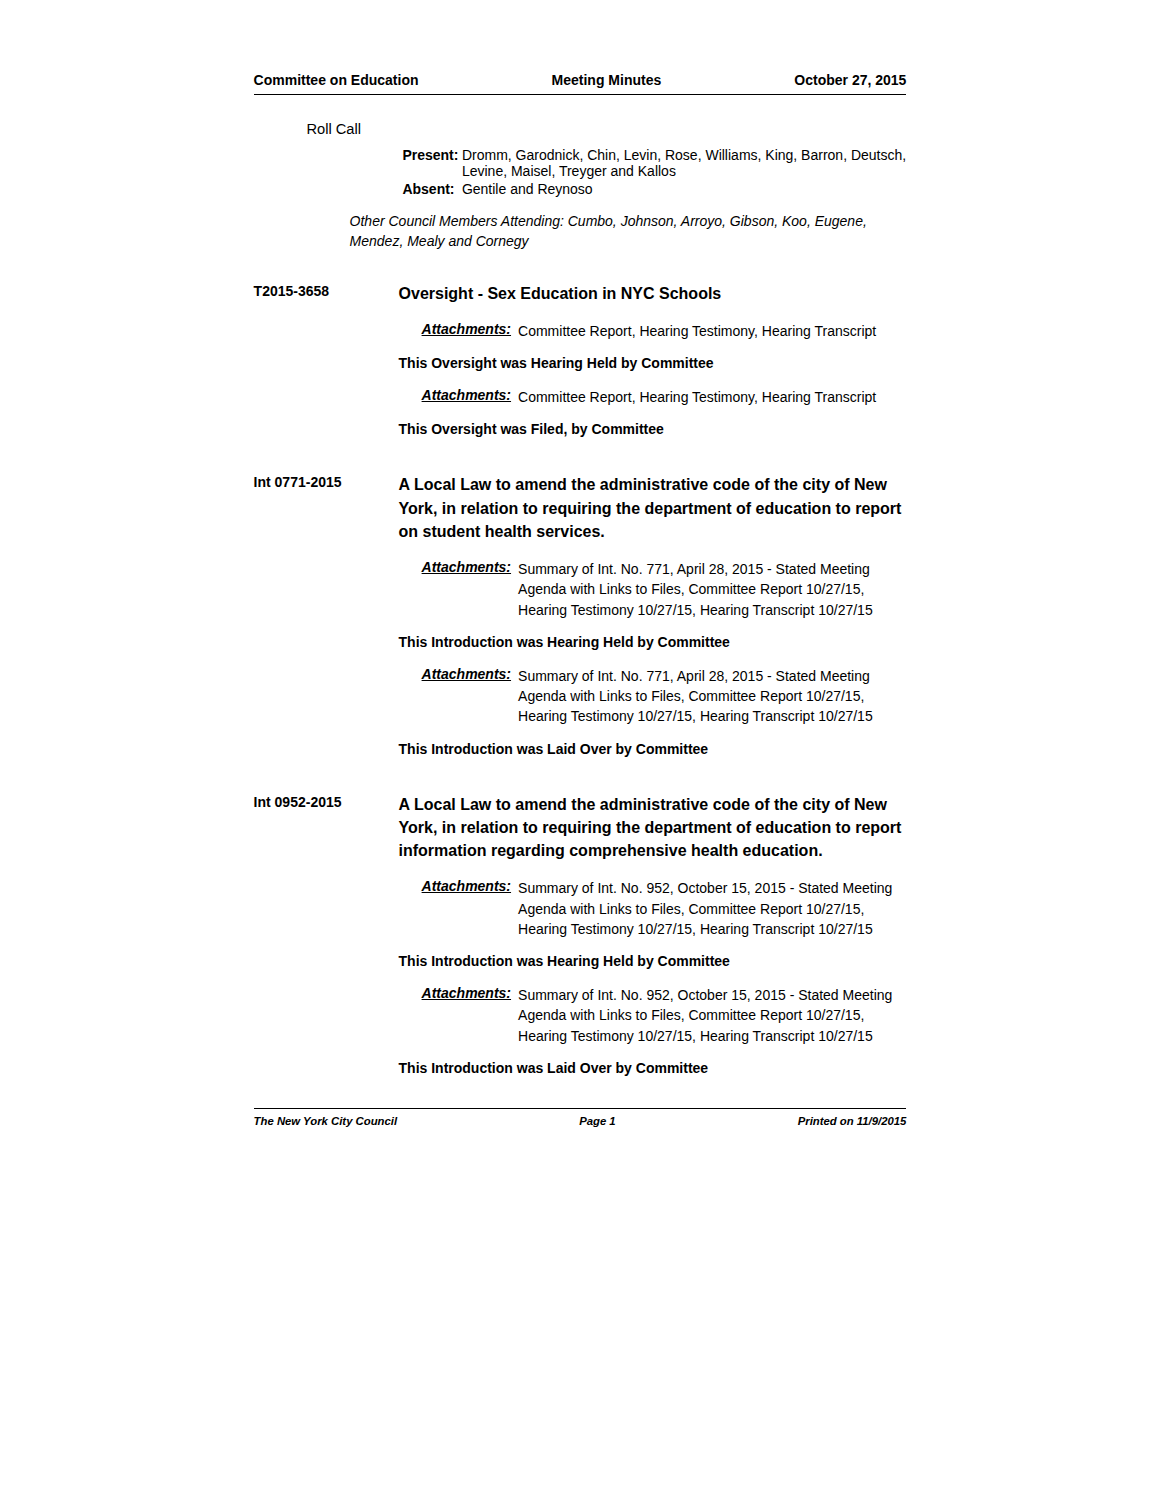Committee on Education
Meeting Minutes
October 27, 2015
Roll Call
Present:
Dromm, Garodnick, Chin, Levin, Rose, Williams, King, Barron, Deutsch, Levine, Maisel, Treyger and Kallos
Absent:
Gentile and Reynoso
Other Council Members Attending: Cumbo, Johnson, Arroyo, Gibson, Koo, Eugene, Mendez, Mealy and Cornegy
T2015-3658
Oversight - Sex Education in NYC Schools
Attachments:
Committee Report, Hearing Testimony, Hearing Transcript
This Oversight was Hearing Held by Committee
Attachments:
Committee Report, Hearing Testimony, Hearing Transcript
This Oversight was Filed, by Committee
Int 0771-2015
A Local Law to amend the administrative code of the city of New York, in relation to requiring the department of education to report on student health services.
Attachments:
Summary of Int. No. 771, April 28, 2015 - Stated Meeting Agenda with Links to Files, Committee Report 10/27/15, Hearing Testimony 10/27/15, Hearing Transcript 10/27/15
This Introduction was Hearing Held by Committee
Attachments:
Summary of Int. No. 771, April 28, 2015 - Stated Meeting Agenda with Links to Files, Committee Report 10/27/15, Hearing Testimony 10/27/15, Hearing Transcript 10/27/15
This Introduction was Laid Over by Committee
Int 0952-2015
A Local Law to amend the administrative code of the city of New York, in relation to requiring the department of education to report information regarding comprehensive health education.
Attachments:
Summary of Int. No. 952, October 15, 2015 - Stated Meeting Agenda with Links to Files, Committee Report 10/27/15, Hearing Testimony 10/27/15, Hearing Transcript 10/27/15
This Introduction was Hearing Held by Committee
Attachments:
Summary of Int. No. 952, October 15, 2015 - Stated Meeting Agenda with Links to Files, Committee Report 10/27/15, Hearing Testimony 10/27/15, Hearing Transcript 10/27/15
This Introduction was Laid Over by Committee
The New York City Council
Page 1
Printed on 11/9/2015